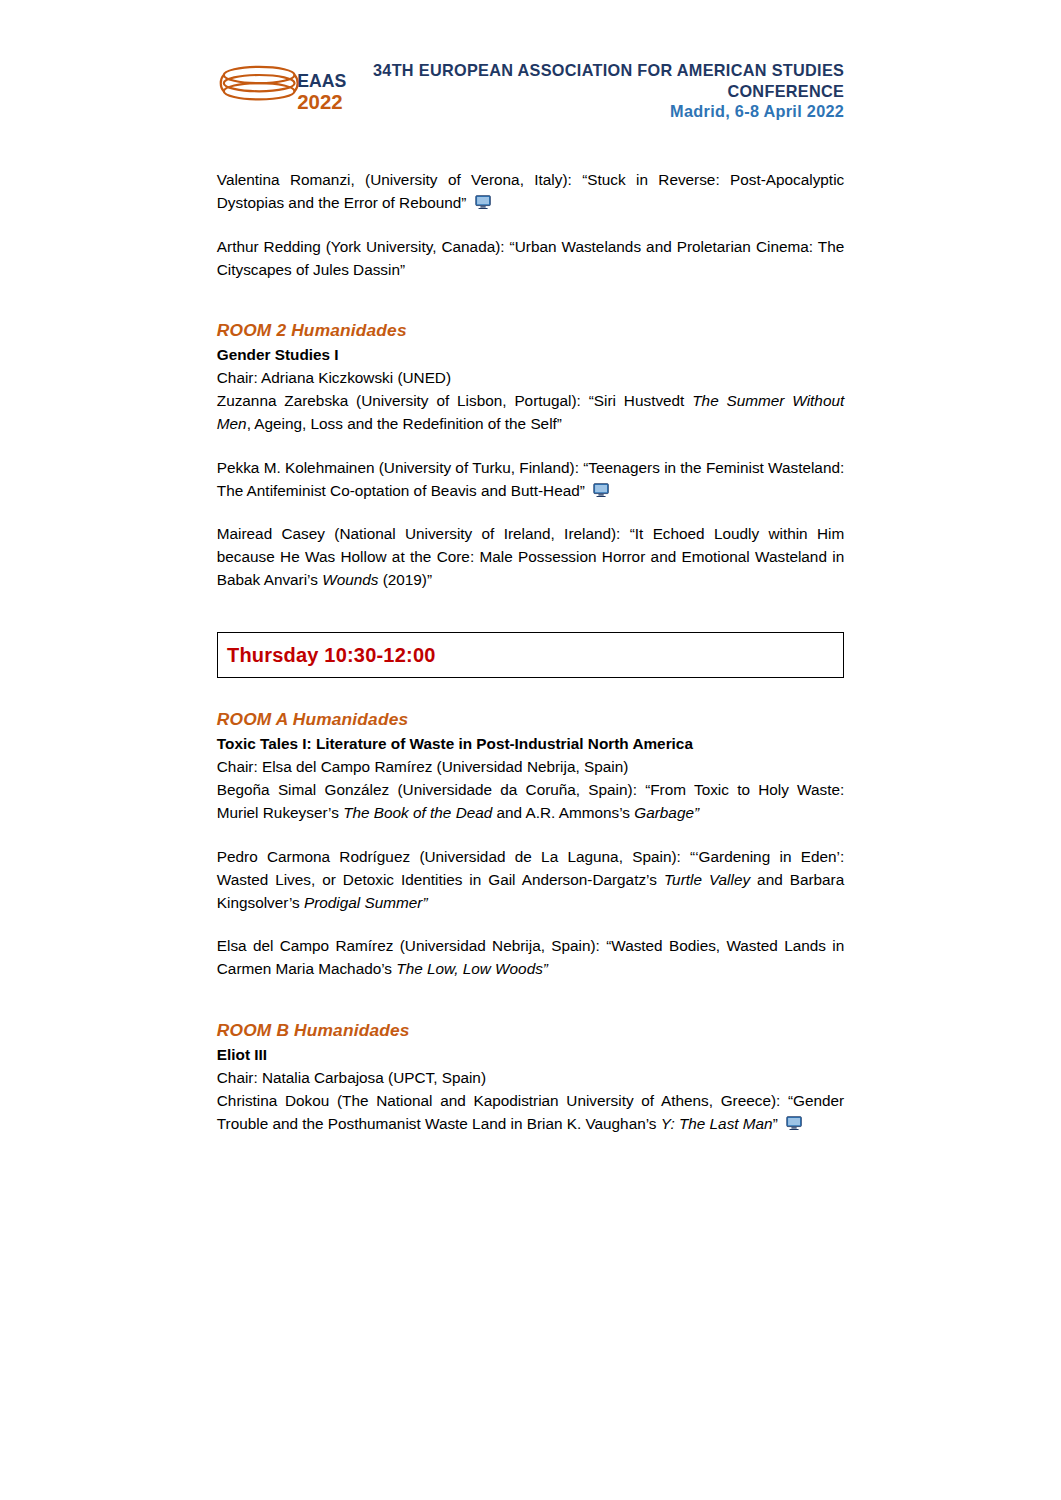EAAS 2022
34th European Association for American Studies Conference
Madrid, 6-8 April 2022
Valentina Romanzi, (University of Verona, Italy): “Stuck in Reverse: Post-Apocalyptic Dystopias and the Error of Rebound”
Arthur Redding (York University, Canada): “Urban Wastelands and Proletarian Cinema: The Cityscapes of Jules Dassin”
ROOM 2 Humanidades
Gender Studies I
Chair: Adriana Kiczkowski (UNED)
Zuzanna Zarebska (University of Lisbon, Portugal): “Siri Hustvedt The Summer Without Men, Ageing, Loss and the Redefinition of the Self”
Pekka M. Kolehmainen (University of Turku, Finland): “Teenagers in the Feminist Wasteland: The Antifeminist Co-optation of Beavis and Butt-Head”
Mairead Casey (National University of Ireland, Ireland): “It Echoed Loudly within Him because He Was Hollow at the Core: Male Possession Horror and Emotional Wasteland in Babak Anvari’s Wounds (2019)”
Thursday 10:30-12:00
ROOM A Humanidades
Toxic Tales I: Literature of Waste in Post-Industrial North America
Chair: Elsa del Campo Ramírez (Universidad Nebrija, Spain)
Begoña Simal González (Universidade da Coruña, Spain): “From Toxic to Holy Waste: Muriel Rukeyser’s The Book of the Dead and A.R. Ammons’s Garbage”
Pedro Carmona Rodríguez (Universidad de La Laguna, Spain): “‘Gardening in Eden’: Wasted Lives, or Detoxic Identities in Gail Anderson-Dargatz’s Turtle Valley and Barbara Kingsolver’s Prodigal Summer”
Elsa del Campo Ramírez (Universidad Nebrija, Spain): “Wasted Bodies, Wasted Lands in Carmen Maria Machado’s The Low, Low Woods”
ROOM B Humanidades
Eliot III
Chair: Natalia Carbajosa (UPCT, Spain)
Christina Dokou (The National and Kapodistrian University of Athens, Greece): “Gender Trouble and the Posthumanist Waste Land in Brian K. Vaughan’s Y: The Last Man”